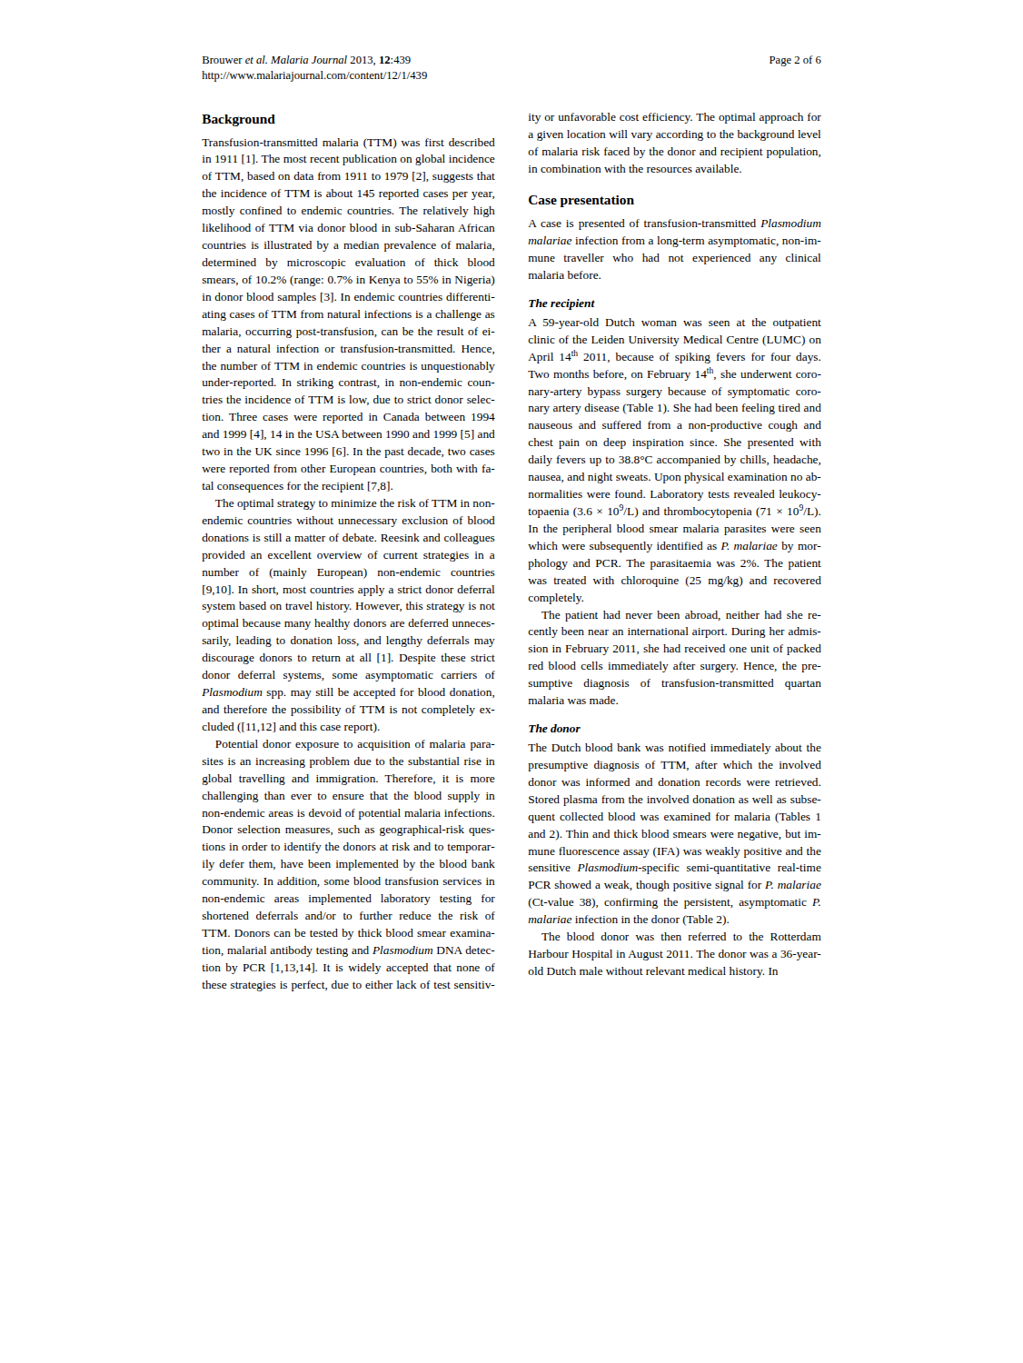Brouwer et al. Malaria Journal 2013, 12:439
http://www.malariajournal.com/content/12/1/439
Page 2 of 6
Background
Transfusion-transmitted malaria (TTM) was first described in 1911 [1]. The most recent publication on global incidence of TTM, based on data from 1911 to 1979 [2], suggests that the incidence of TTM is about 145 reported cases per year, mostly confined to endemic countries. The relatively high likelihood of TTM via donor blood in sub-Saharan African countries is illustrated by a median prevalence of malaria, determined by microscopic evaluation of thick blood smears, of 10.2% (range: 0.7% in Kenya to 55% in Nigeria) in donor blood samples [3]. In endemic countries differentiating cases of TTM from natural infections is a challenge as malaria, occurring post-transfusion, can be the result of either a natural infection or transfusion-transmitted. Hence, the number of TTM in endemic countries is unquestionably under-reported. In striking contrast, in non-endemic countries the incidence of TTM is low, due to strict donor selection. Three cases were reported in Canada between 1994 and 1999 [4], 14 in the USA between 1990 and 1999 [5] and two in the UK since 1996 [6]. In the past decade, two cases were reported from other European countries, both with fatal consequences for the recipient [7,8].
The optimal strategy to minimize the risk of TTM in non-endemic countries without unnecessary exclusion of blood donations is still a matter of debate. Reesink and colleagues provided an excellent overview of current strategies in a number of (mainly European) non-endemic countries [9,10]. In short, most countries apply a strict donor deferral system based on travel history. However, this strategy is not optimal because many healthy donors are deferred unnecessarily, leading to donation loss, and lengthy deferrals may discourage donors to return at all [1]. Despite these strict donor deferral systems, some asymptomatic carriers of Plasmodium spp. may still be accepted for blood donation, and therefore the possibility of TTM is not completely excluded ([11,12] and this case report).
Potential donor exposure to acquisition of malaria parasites is an increasing problem due to the substantial rise in global travelling and immigration. Therefore, it is more challenging than ever to ensure that the blood supply in non-endemic areas is devoid of potential malaria infections. Donor selection measures, such as geographical-risk questions in order to identify the donors at risk and to temporarily defer them, have been implemented by the blood bank community. In addition, some blood transfusion services in non-endemic areas implemented laboratory testing for shortened deferrals and/or to further reduce the risk of TTM. Donors can be tested by thick blood smear examination, malarial antibody testing and Plasmodium DNA detection by PCR [1,13,14]. It is widely accepted that none of these strategies is perfect, due to either lack of test sensitivity or unfavorable cost efficiency. The optimal approach for a given location will vary according to the background level of malaria risk faced by the donor and recipient population, in combination with the resources available.
Case presentation
A case is presented of transfusion-transmitted Plasmodium malariae infection from a long-term asymptomatic, non-immune traveller who had not experienced any clinical malaria before.
The recipient
A 59-year-old Dutch woman was seen at the outpatient clinic of the Leiden University Medical Centre (LUMC) on April 14th 2011, because of spiking fevers for four days. Two months before, on February 14th, she underwent coronary-artery bypass surgery because of symptomatic coronary artery disease (Table 1). She had been feeling tired and nauseous and suffered from a non-productive cough and chest pain on deep inspiration since. She presented with daily fevers up to 38.8°C accompanied by chills, headache, nausea, and night sweats. Upon physical examination no abnormalities were found. Laboratory tests revealed leukocytopaenia (3.6 × 109/L) and thrombocytopenia (71 × 109/L). In the peripheral blood smear malaria parasites were seen which were subsequently identified as P. malariae by morphology and PCR. The parasitaemia was 2%. The patient was treated with chloroquine (25 mg/kg) and recovered completely.
The patient had never been abroad, neither had she recently been near an international airport. During her admission in February 2011, she had received one unit of packed red blood cells immediately after surgery. Hence, the presumptive diagnosis of transfusion-transmitted quartan malaria was made.
The donor
The Dutch blood bank was notified immediately about the presumptive diagnosis of TTM, after which the involved donor was informed and donation records were retrieved. Stored plasma from the involved donation as well as subsequent collected blood was examined for malaria (Tables 1 and 2). Thin and thick blood smears were negative, but immune fluorescence assay (IFA) was weakly positive and the sensitive Plasmodium-specific semi-quantitative real-time PCR showed a weak, though positive signal for P. malariae (Ct-value 38), confirming the persistent, asymptomatic P. malariae infection in the donor (Table 2).
The blood donor was then referred to the Rotterdam Harbour Hospital in August 2011. The donor was a 36-year-old Dutch male without relevant medical history. In